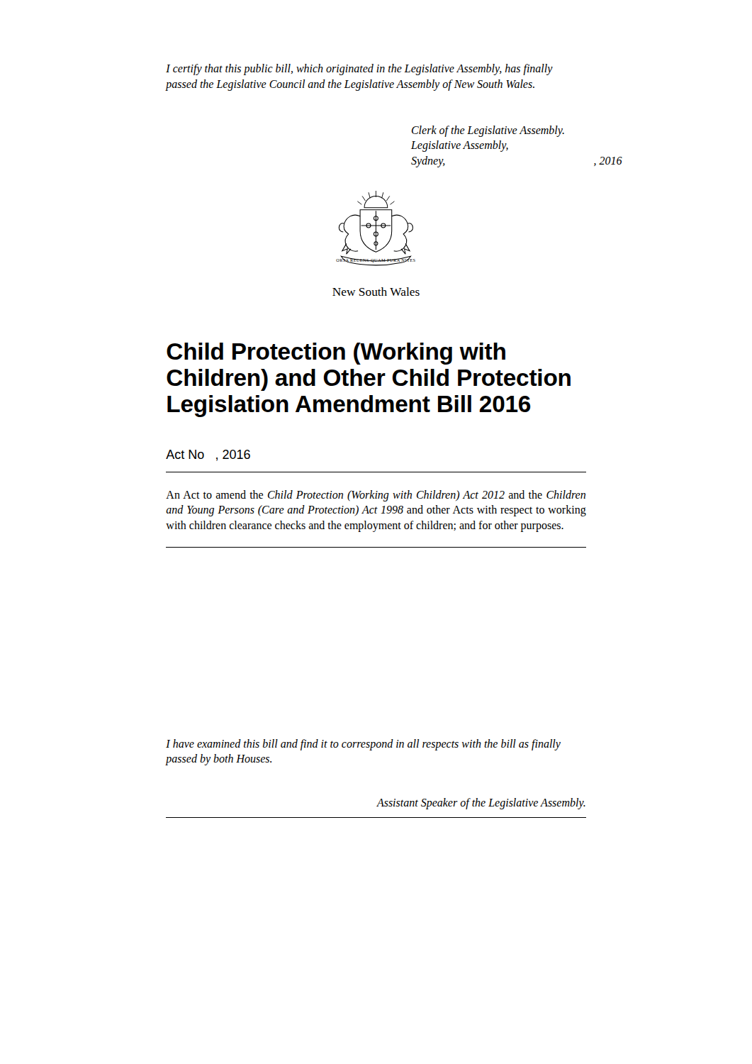I certify that this public bill, which originated in the Legislative Assembly, has finally passed the Legislative Council and the Legislative Assembly of New South Wales.
Clerk of the Legislative Assembly. Legislative Assembly, Sydney,, 2016
ORTA RECENS QUAM PURA NITES
New South Wales
Child Protection (Working with Children) and Other Child Protection Legislation Amendment Bill 2016
Act No, 2016
An Act to amend the Child Protection (Working with Children) Act 2012 and the Children and Young Persons (Care and Protection) Act 1998 and other Acts with respect to working with children clearance checks and the employment of children; and for other purposes.
I have examined this bill and find it to correspond in all respects with the bill as finally passed by both Houses.
Assistant Speaker of the Legislative Assembly.